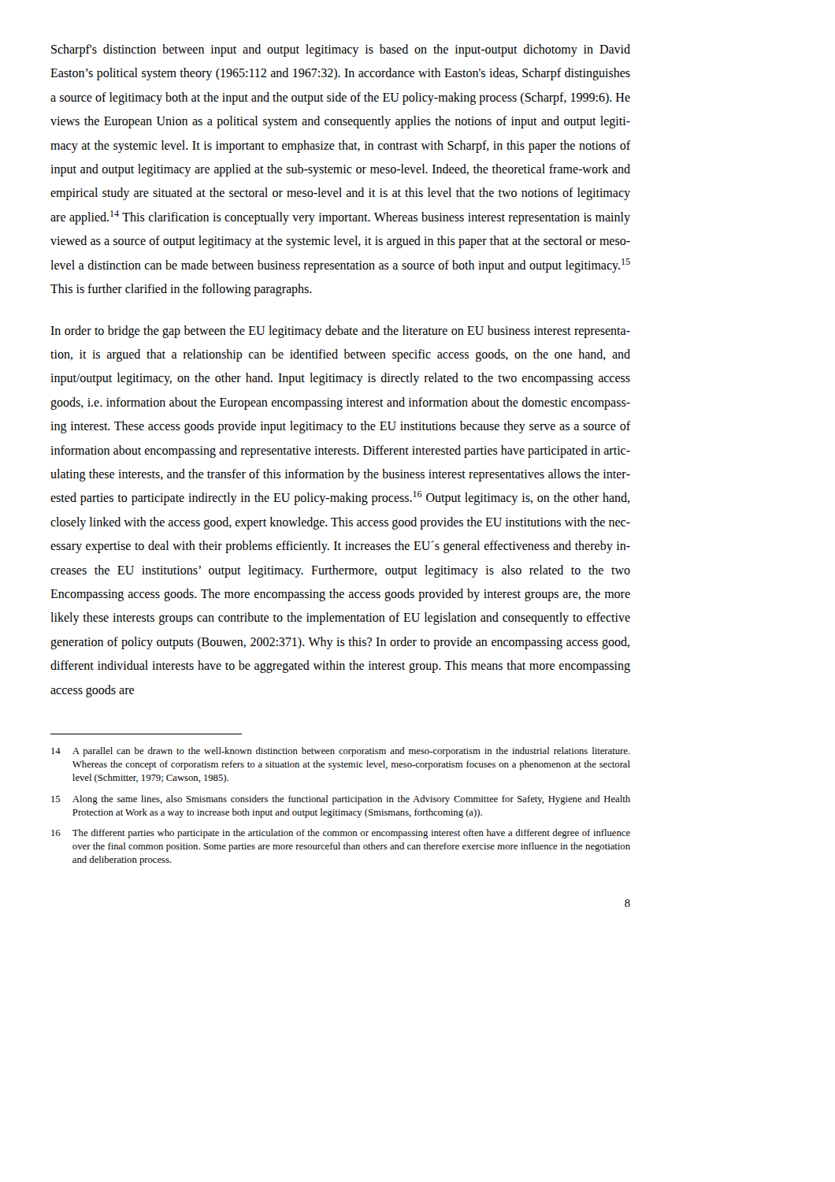Scharpf's distinction between input and output legitimacy is based on the input-output dichotomy in David Easton’s political system theory (1965:112 and 1967:32). In accordance with Easton's ideas, Scharpf distinguishes a source of legitimacy both at the input and the output side of the EU policy-making process (Scharpf, 1999:6). He views the European Union as a political system and consequently applies the notions of input and output legitimacy at the systemic level. It is important to emphasize that, in contrast with Scharpf, in this paper the notions of input and output legitimacy are applied at the sub-systemic or meso-level. Indeed, the theoretical frame-work and empirical study are situated at the sectoral or meso-level and it is at this level that the two notions of legitimacy are applied.14 This clarification is conceptually very important. Whereas business interest representation is mainly viewed as a source of output legitimacy at the systemic level, it is argued in this paper that at the sectoral or meso-level a distinction can be made between business representation as a source of both input and output legitimacy.15 This is further clarified in the following paragraphs.
In order to bridge the gap between the EU legitimacy debate and the literature on EU business interest representation, it is argued that a relationship can be identified between specific access goods, on the one hand, and input/output legitimacy, on the other hand. Input legitimacy is directly related to the two encompassing access goods, i.e. information about the European encompassing interest and information about the domestic encompassing interest. These access goods provide input legitimacy to the EU institutions because they serve as a source of information about encompassing and representative interests. Different interested parties have participated in articulating these interests, and the transfer of this information by the business interest representatives allows the interested parties to participate indirectly in the EU policy-making process.16 Output legitimacy is, on the other hand, closely linked with the access good, expert knowledge. This access good provides the EU institutions with the necessary expertise to deal with their problems efficiently. It increases the EU´s general effectiveness and thereby increases the EU institutions’ output legitimacy. Furthermore, output legitimacy is also related to the two Encompassing access goods. The more encompassing the access goods provided by interest groups are, the more likely these interests groups can contribute to the implementation of EU legislation and consequently to effective generation of policy outputs (Bouwen, 2002:371). Why is this? In order to provide an encompassing access good, different individual interests have to be aggregated within the interest group. This means that more encompassing access goods are
14
A parallel can be drawn to the well-known distinction between corporatism and meso-corporatism in the industrial relations literature. Whereas the concept of corporatism refers to a situation at the systemic level, meso-corporatism focuses on a phenomenon at the sectoral level (Schmitter, 1979; Cawson, 1985).
15
Along the same lines, also Smismans considers the functional participation in the Advisory Committee for Safety, Hygiene and Health Protection at Work as a way to increase both input and output legitimacy (Smismans, forthcoming (a)).
16
The different parties who participate in the articulation of the common or encompassing interest often have a different degree of influence over the final common position. Some parties are more resourceful than others and can therefore exercise more influence in the negotiation and deliberation process.
8